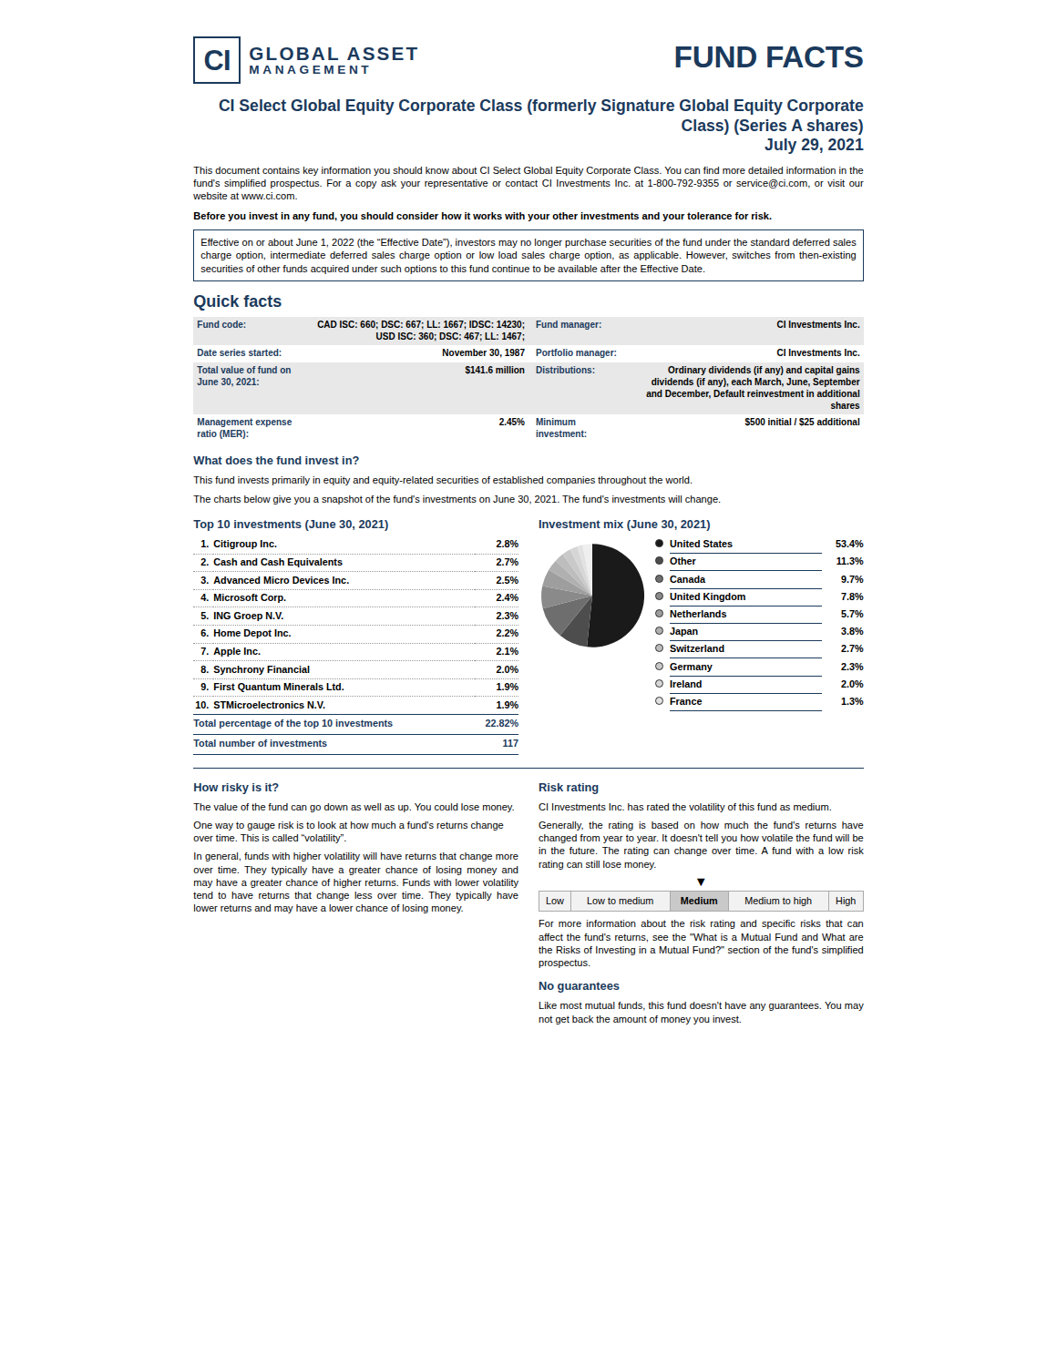CI
GLOBAL ASSET
MANAGEMENT
FUND FACTS
CI Select Global Equity Corporate Class (formerly Signature Global Equity Corporate Class) (Series A shares)
July 29, 2021
This document contains key information you should know about CI Select Global Equity Corporate Class. You can find more detailed information in the fund's simplified prospectus. For a copy ask your representative or contact CI Investments Inc. at 1-800-792-9355 or service@ci.com, or visit our website at www.ci.com.
Before you invest in any fund, you should consider how it works with your other investments and your tolerance for risk.
Effective on or about June 1, 2022 (the “Effective Date”), investors may no longer purchase securities of the fund under the standard deferred sales charge option, intermediate deferred sales charge option or low load sales charge option, as applicable. However, switches from then-existing securities of other funds acquired under such options to this fund continue to be available after the Effective Date.
Quick facts
| Fund code: | CAD ISC: 660; DSC: 667; LL: 1667; IDSC: 14230; USD ISC: 360; DSC: 467; LL: 1467; | Fund manager: | CI Investments Inc. |
| Date series started: | November 30, 1987 | Portfolio manager: | CI Investments Inc. |
| Total value of fund on June 30, 2021: | $141.6 million | Distributions: | Ordinary dividends (if any) and capital gains dividends (if any), each March, June, September and December, Default reinvestment in additional shares |
| Management expense ratio (MER): | 2.45% | Minimum investment: | $500 initial / $25 additional |
What does the fund invest in?
This fund invests primarily in equity and equity-related securities of established companies throughout the world.
The charts below give you a snapshot of the fund's investments on June 30, 2021. The fund's investments will change.
Top 10 investments (June 30, 2021)
| 1. | Citigroup Inc. | 2.8% |
| 2. | Cash and Cash Equivalents | 2.7% |
| 3. | Advanced Micro Devices Inc. | 2.5% |
| 4. | Microsoft Corp. | 2.4% |
| 5. | ING Groep N.V. | 2.3% |
| 6. | Home Depot Inc. | 2.2% |
| 7. | Apple Inc. | 2.1% |
| 8. | Synchrony Financial | 2.0% |
| 9. | First Quantum Minerals Ltd. | 1.9% |
| 10. | STMicroelectronics N.V. | 1.9% |
| Total percentage of the top 10 investments | 22.82% |
| Total number of investments | 117 |
Investment mix (June 30, 2021)
| | United States | 53.4% |
| | Other | 11.3% |
| | Canada | 9.7% |
| | United Kingdom | 7.8% |
| | Netherlands | 5.7% |
| | Japan | 3.8% |
| | Switzerland | 2.7% |
| | Germany | 2.3% |
| | Ireland | 2.0% |
| | France | 1.3% |
How risky is it?
The value of the fund can go down as well as up. You could lose money.
One way to gauge risk is to look at how much a fund's returns change over time. This is called “volatility”.
In general, funds with higher volatility will have returns that change more over time. They typically have a greater chance of losing money and may have a greater chance of higher returns. Funds with lower volatility tend to have returns that change less over time. They typically have lower returns and may have a lower chance of losing money.
Risk rating
CI Investments Inc. has rated the volatility of this fund as medium.
Generally, the rating is based on how much the fund's returns have changed from year to year. It doesn't tell you how volatile the fund will be in the future. The rating can change over time. A fund with a low risk rating can still lose money.
▼
| Low | Low to medium | Medium | Medium to high | High |
For more information about the risk rating and specific risks that can affect the fund's returns, see the "What is a Mutual Fund and What are the Risks of Investing in a Mutual Fund?" section of the fund's simplified prospectus.
No guarantees
Like most mutual funds, this fund doesn't have any guarantees. You may not get back the amount of money you invest.